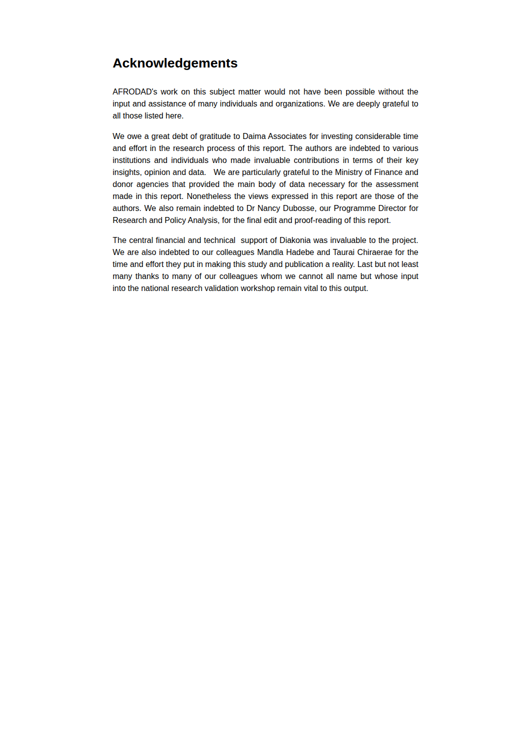Acknowledgements
AFRODAD's work on this subject matter would not have been possible without the input and assistance of many individuals and organizations. We are deeply grateful to all those listed here.
We owe a great debt of gratitude to Daima Associates for investing considerable time and effort in the research process of this report. The authors are indebted to various institutions and individuals who made invaluable contributions in terms of their key insights, opinion and data. We are particularly grateful to the Ministry of Finance and donor agencies that provided the main body of data necessary for the assessment made in this report. Nonetheless the views expressed in this report are those of the authors. We also remain indebted to Dr Nancy Dubosse, our Programme Director for Research and Policy Analysis, for the final edit and proof-reading of this report.
The central financial and technical support of Diakonia was invaluable to the project. We are also indebted to our colleagues Mandla Hadebe and Taurai Chiraerae for the time and effort they put in making this study and publication a reality. Last but not least many thanks to many of our colleagues whom we cannot all name but whose input into the national research validation workshop remain vital to this output.